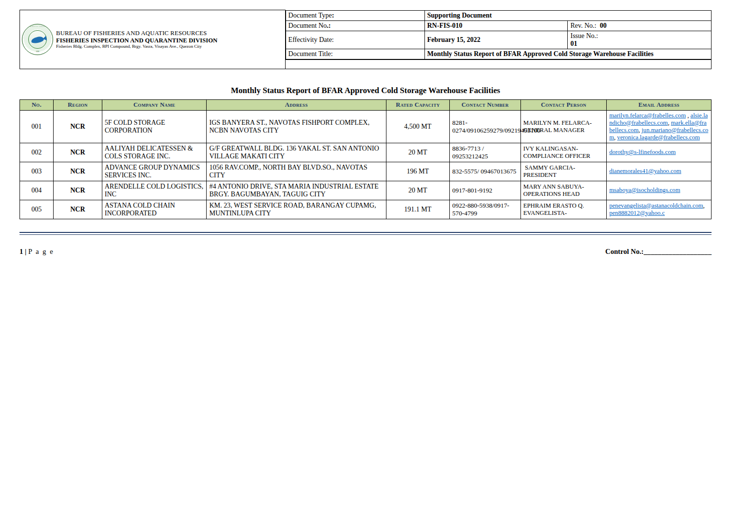| BUREAU OF FISHERIES AND AQUATIC RESOURCES FISHERIES INSPECTION AND QUARANTINE DIVISION Fisheries Bldg. Complex, BPI Compound, Brgy. Vasra, Visayas Ave., Quezon City | / Document Type : / Supporting Document / / Document No .: / RN-FIS-010 / Rev. No.: 00 / / Effectivity Date: / February 15, 2022 / Issue No.: 01 / / Document Title: / Monthly Status Report of BFAR Approved Cold Storage Warehouse Facilities / |
Monthly Status Report of BFAR Approved Cold Storage Warehouse Facilities
| No. | Region | Company Name | Address | Rated Capacity | Contact Number | Contact Person | Email Address |
| --- | --- | --- | --- | --- | --- | --- | --- |
| 001 | NCR | 5F COLD STORAGE CORPORATION | IGS BANYERA ST., NAVOTAS FISHPORT COMPLEX, NCBN NAVOTAS CITY | 4,500 MT | 8281-0274/09106259279/09219493100 | MARILYN M. FELARCA-GENERAL MANAGER | marilyn.felarca@frabelles.com , alsie.landicho@frabellecs.com , mark.ella@frabellecs.com , jun.mariano@frabellecs.com , veronica.lagarde@frabellecs.com |
| 002 | NCR | AALIYAH DELICATESSEN & COLS STORAGE INC. | G/F GREATWALL BLDG. 136 YAKAL ST. SAN ANTONIO VILLAGE MAKATI CITY | 20 MT | 8836-7713 / 09253212425 | IVY KALINGASAN-COMPLIANCE OFFICER | dorothy@s-lfinefoods.com |
| 003 | NCR | ADVANCE GROUP DYNAMICS SERVICES INC. | 1056 RAV.COMP., NORTH BAY BLVD.So., NAVOTAS CITY | 196 MT | 832-5575/ 09467013675 | SAMMY GARCIA-PRESIDENT | dianemorales41@yahoo.com |
| 004 | NCR | ARENDELLE COLD LOGISTICS, INC | #4 ANTONIO DRIVE, STA MARIA INDUSTRIAL ESTATE BRGY. BAGUMBAYAN, TAGUIG CITY | 20 MT | 0917-801-9192 | MARY ANN SABUYA-OPERATIONS HEAD | msaboya@isocholdings.com |
| 005 | NCR | ASTANA COLD CHAIN INCORPORATED | KM. 23, WEST SERVICE ROAD, BARANGAY CUPAMG, MUNTINLUPA CITY | 191.1 MT | 0922-880-5938/0917-570-4799 | EPHRAIM ERASTO Q. EVANGELISTA- | penevangelista@astanacoldchain.com , pen8882012@yahoo.c |
1 | P a g e
Control No.:___________________